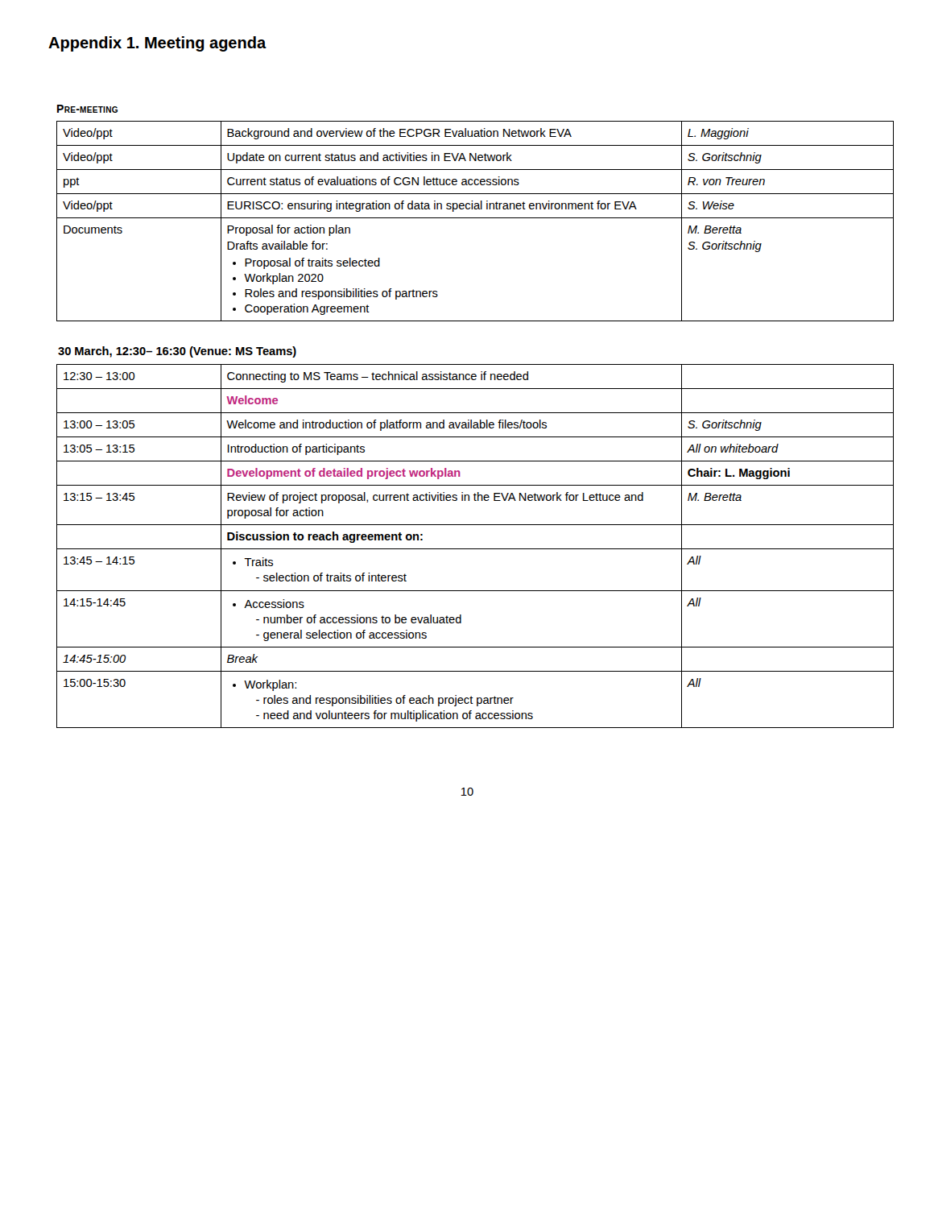Appendix 1. Meeting agenda
Pre-meeting
| Video/ppt | Background and overview of the ECPGR Evaluation Network EVA | L. Maggioni |
| Video/ppt | Update on current status and activities in EVA Network | S. Goritschnig |
| ppt | Current status of evaluations of CGN lettuce accessions | R. von Treuren |
| Video/ppt | EURISCO: ensuring integration of data in special intranet environment for EVA | S. Weise |
| Documents | Proposal for action plan Drafts available for: Proposal of traits selected Workplan 2020 Roles and responsibilities of partners Cooperation Agreement | M. Beretta S. Goritschnig |
30 March, 12:30– 16:30 (Venue: MS Teams)
| 12:30 – 13:00 | Connecting to MS Teams – technical assistance if needed | |
| | Welcome | |
| 13:00 – 13:05 | Welcome and introduction of platform and available files/tools | S. Goritschnig |
| 13:05 – 13:15 | Introduction of participants | All on whiteboard |
| | Development of detailed project workplan | Chair: L. Maggioni |
| 13:15 – 13:45 | Review of project proposal, current activities in the EVA Network for Lettuce and proposal for action | M. Beretta |
| | Discussion to reach agreement on: | |
| 13:45 – 14:15 | Traits selection of traits of interest | All |
| 14:15-14:45 | Accessions number of accessions to be evaluated general selection of accessions | All |
| 14:45-15:00 | Break | |
| 15:00-15:30 | Workplan: roles and responsibilities of each project partner need and volunteers for multiplication of accessions | All |
10